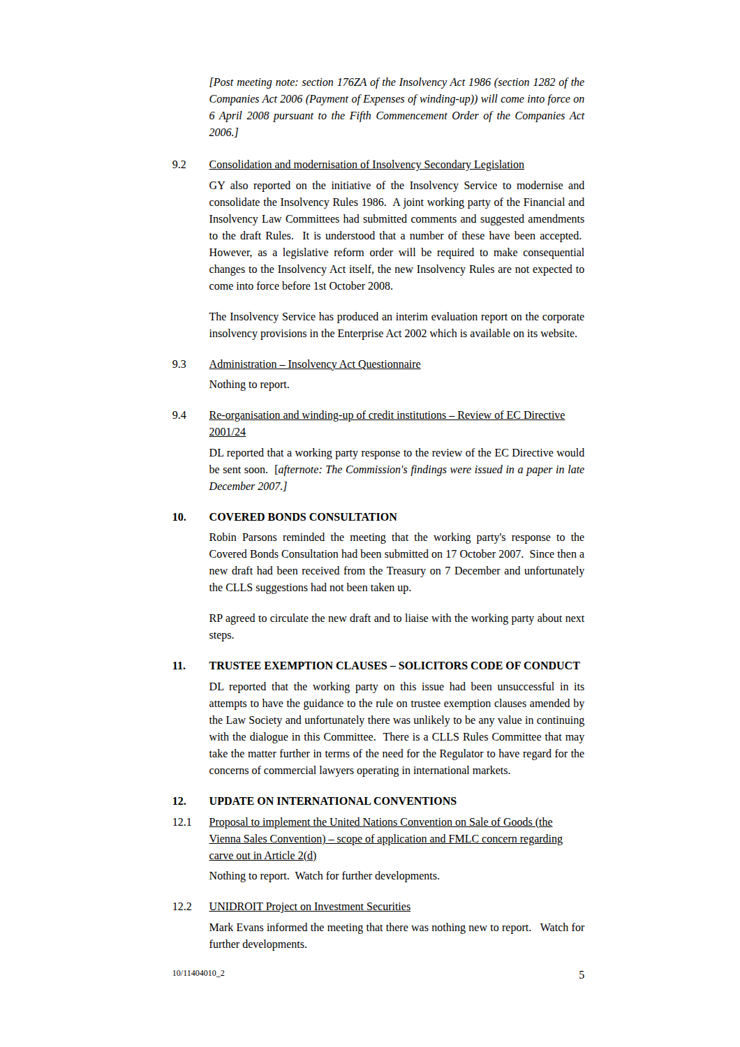[Post meeting note: section 176ZA of the Insolvency Act 1986 (section 1282 of the Companies Act 2006 (Payment of Expenses of winding-up)) will come into force on 6 April 2008 pursuant to the Fifth Commencement Order of the Companies Act 2006.]
9.2 Consolidation and modernisation of Insolvency Secondary Legislation
GY also reported on the initiative of the Insolvency Service to modernise and consolidate the Insolvency Rules 1986. A joint working party of the Financial and Insolvency Law Committees had submitted comments and suggested amendments to the draft Rules. It is understood that a number of these have been accepted. However, as a legislative reform order will be required to make consequential changes to the Insolvency Act itself, the new Insolvency Rules are not expected to come into force before 1st October 2008.
The Insolvency Service has produced an interim evaluation report on the corporate insolvency provisions in the Enterprise Act 2002 which is available on its website.
9.3 Administration – Insolvency Act Questionnaire
Nothing to report.
9.4 Re-organisation and winding-up of credit institutions – Review of EC Directive 2001/24
DL reported that a working party response to the review of the EC Directive would be sent soon. [afternote: The Commission's findings were issued in a paper in late December 2007.]
10. COVERED BONDS CONSULTATION
Robin Parsons reminded the meeting that the working party's response to the Covered Bonds Consultation had been submitted on 17 October 2007. Since then a new draft had been received from the Treasury on 7 December and unfortunately the CLLS suggestions had not been taken up.
RP agreed to circulate the new draft and to liaise with the working party about next steps.
11. TRUSTEE EXEMPTION CLAUSES – SOLICITORS CODE OF CONDUCT
DL reported that the working party on this issue had been unsuccessful in its attempts to have the guidance to the rule on trustee exemption clauses amended by the Law Society and unfortunately there was unlikely to be any value in continuing with the dialogue in this Committee. There is a CLLS Rules Committee that may take the matter further in terms of the need for the Regulator to have regard for the concerns of commercial lawyers operating in international markets.
12. UPDATE ON INTERNATIONAL CONVENTIONS
12.1 Proposal to implement the United Nations Convention on Sale of Goods (the Vienna Sales Convention) – scope of application and FMLC concern regarding carve out in Article 2(d)
Nothing to report. Watch for further developments.
12.2 UNIDROIT Project on Investment Securities
Mark Evans informed the meeting that there was nothing new to report. Watch for further developments.
10/11404010_2 5